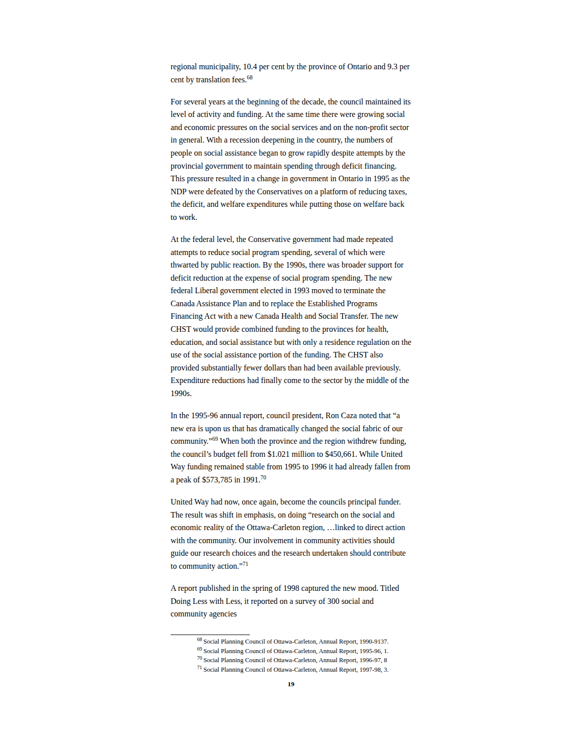regional municipality, 10.4 per cent by the province of Ontario and 9.3 per cent by translation fees.68
For several years at the beginning of the decade, the council maintained its level of activity and funding. At the same time there were growing social and economic pressures on the social services and on the non-profit sector in general. With a recession deepening in the country, the numbers of people on social assistance began to grow rapidly despite attempts by the provincial government to maintain spending through deficit financing. This pressure resulted in a change in government in Ontario in 1995 as the NDP were defeated by the Conservatives on a platform of reducing taxes, the deficit, and welfare expenditures while putting those on welfare back to work.
At the federal level, the Conservative government had made repeated attempts to reduce social program spending, several of which were thwarted by public reaction. By the 1990s, there was broader support for deficit reduction at the expense of social program spending. The new federal Liberal government elected in 1993 moved to terminate the Canada Assistance Plan and to replace the Established Programs Financing Act with a new Canada Health and Social Transfer. The new CHST would provide combined funding to the provinces for health, education, and social assistance but with only a residence regulation on the use of the social assistance portion of the funding. The CHST also provided substantially fewer dollars than had been available previously. Expenditure reductions had finally come to the sector by the middle of the 1990s.
In the 1995-96 annual report, council president, Ron Caza noted that “a new era is upon us that has dramatically changed the social fabric of our community.”69 When both the province and the region withdrew funding, the council’s budget fell from $1.021 million to $450,661. While United Way funding remained stable from 1995 to 1996 it had already fallen from a peak of $573,785 in 1991.70
United Way had now, once again, become the councils principal funder. The result was shift in emphasis, on doing “research on the social and economic reality of the Ottawa-Carleton region, …linked to direct action with the community. Our involvement in community activities should guide our research choices and the research undertaken should contribute to community action.”71
A report published in the spring of 1998 captured the new mood. Titled Doing Less with Less, it reported on a survey of 300 social and community agencies
68Social Planning Council of Ottawa-Carleton, Annual Report, 1990-9137.
69Social Planning Council of Ottawa-Carleton, Annual Report, 1995-96, 1.
70Social Planning Council of Ottawa-Carleton, Annual Report, 1996-97, 8
71Social Planning Council of Ottawa-Carleton, Annual Report, 1997-98, 3.
19